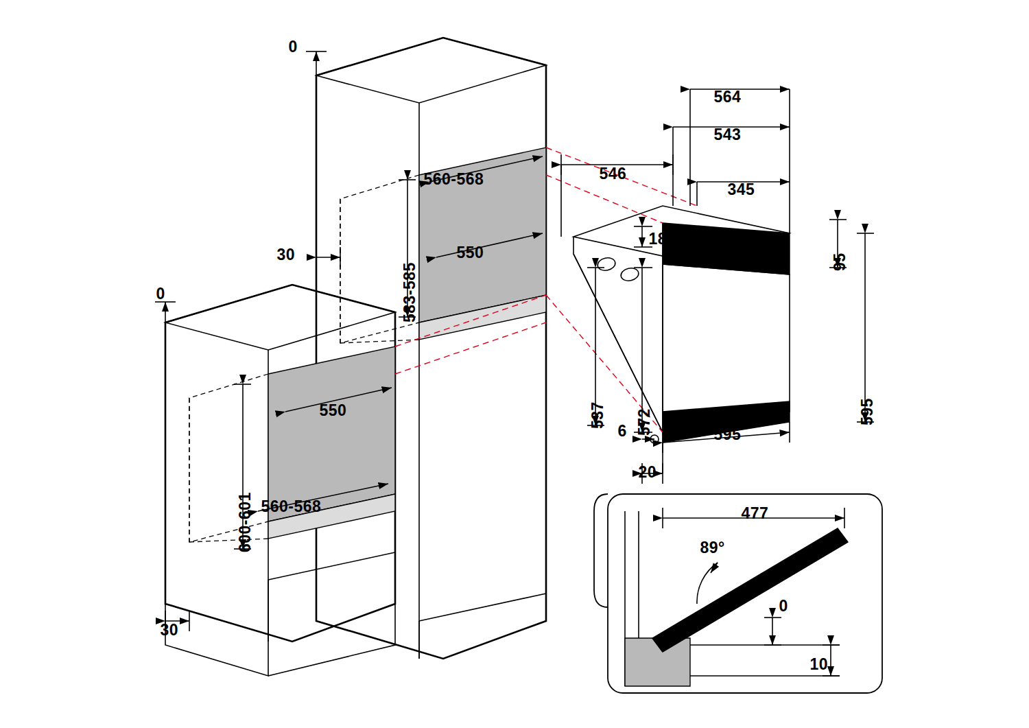0 30 560-568 550 583-585 0 30 550 560-568 600-601 546 564 543 345 18 95 595 537 572 595 6 20 477 89° 0 10